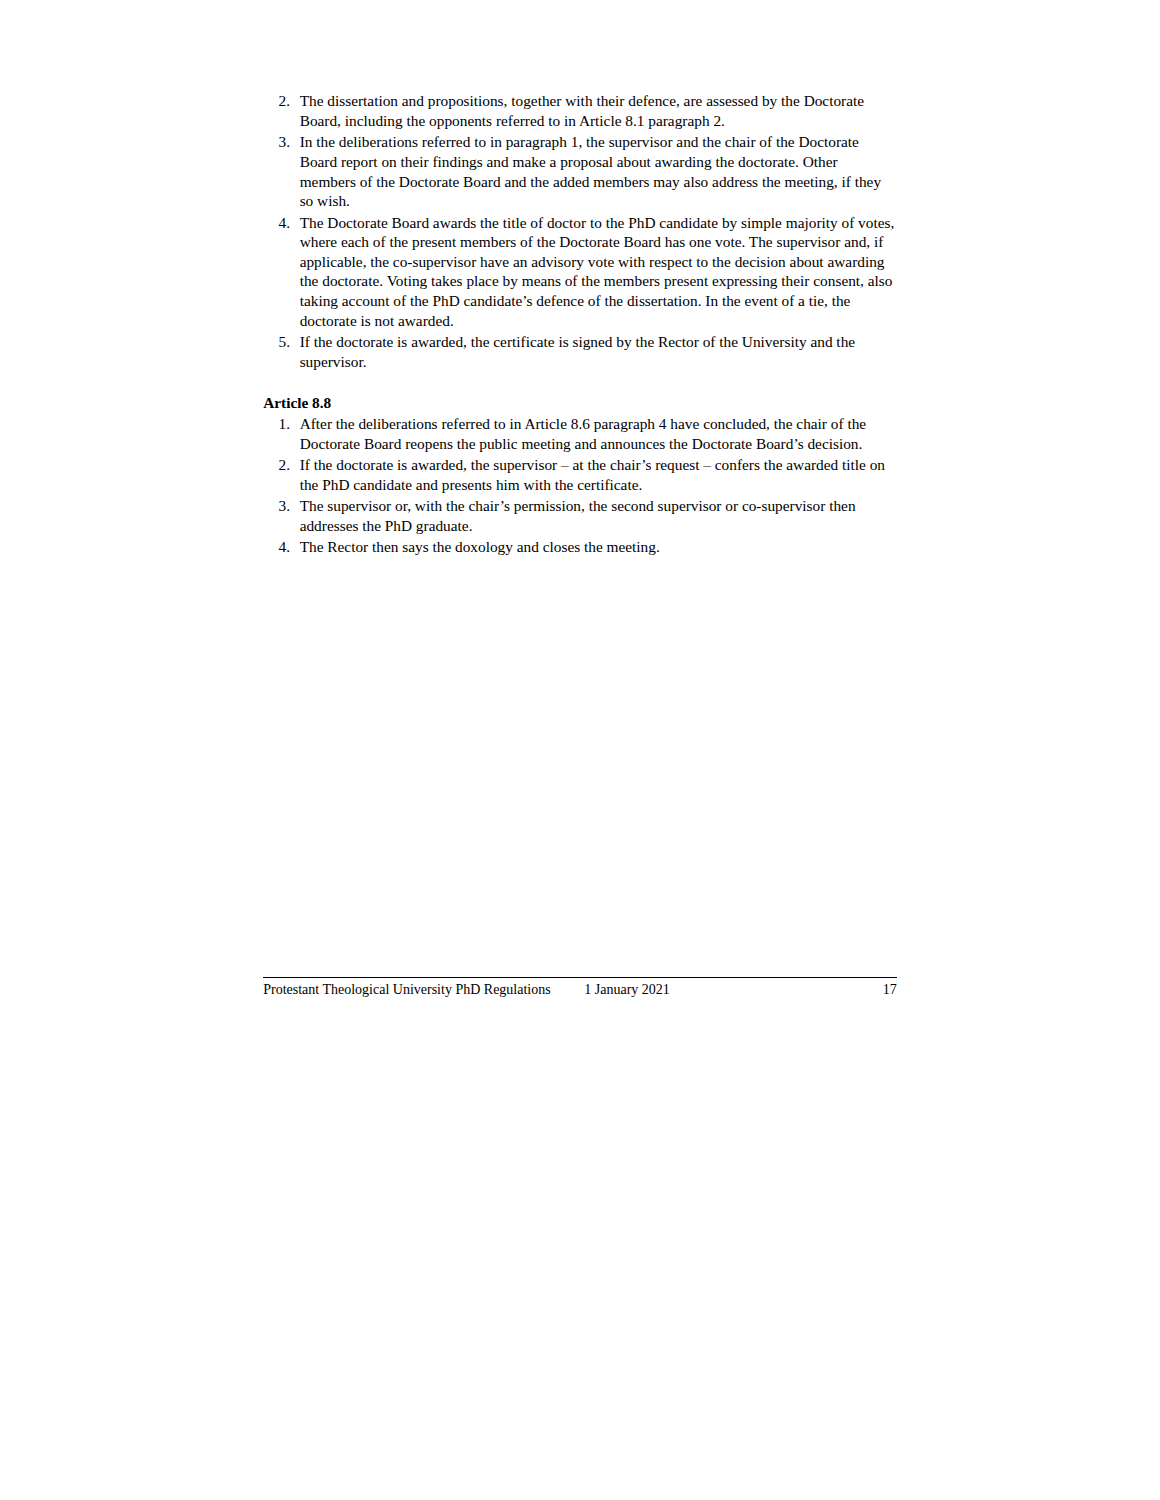The dissertation and propositions, together with their defence, are assessed by the Doctorate Board, including the opponents referred to in Article 8.1 paragraph 2.
In the deliberations referred to in paragraph 1, the supervisor and the chair of the Doctorate Board report on their findings and make a proposal about awarding the doctorate. Other members of the Doctorate Board and the added members may also address the meeting, if they so wish.
The Doctorate Board awards the title of doctor to the PhD candidate by simple majority of votes, where each of the present members of the Doctorate Board has one vote. The supervisor and, if applicable, the co-supervisor have an advisory vote with respect to the decision about awarding the doctorate. Voting takes place by means of the members present expressing their consent, also taking account of the PhD candidate’s defence of the dissertation. In the event of a tie, the doctorate is not awarded.
If the doctorate is awarded, the certificate is signed by the Rector of the University and the supervisor.
Article 8.8
After the deliberations referred to in Article 8.6 paragraph 4 have concluded, the chair of the Doctorate Board reopens the public meeting and announces the Doctorate Board’s decision.
If the doctorate is awarded, the supervisor – at the chair’s request – confers the awarded title on the PhD candidate and presents him with the certificate.
The supervisor or, with the chair’s permission, the second supervisor or co-supervisor then addresses the PhD graduate.
The Rector then says the doxology and closes the meeting.
Protestant Theological University PhD Regulations1 January 2021 17